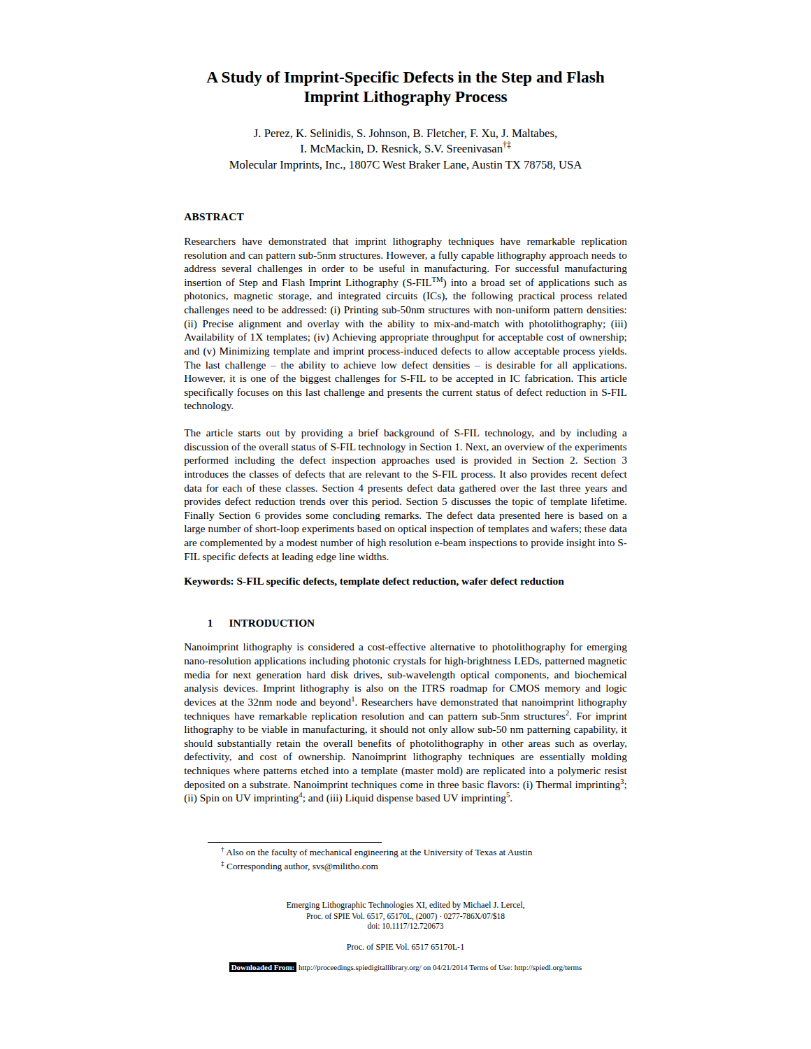A Study of Imprint-Specific Defects in the Step and Flash
Imprint Lithography Process
J. Perez, K. Selinidis, S. Johnson, B. Fletcher, F. Xu, J. Maltabes,
I. McMackin, D. Resnick, S.V. Sreenivasan†‡
Molecular Imprints, Inc., 1807C West Braker Lane, Austin TX 78758, USA
ABSTRACT
Researchers have demonstrated that imprint lithography techniques have remarkable replication resolution and can pattern sub-5nm structures. However, a fully capable lithography approach needs to address several challenges in order to be useful in manufacturing. For successful manufacturing insertion of Step and Flash Imprint Lithography (S-FILTM) into a broad set of applications such as photonics, magnetic storage, and integrated circuits (ICs), the following practical process related challenges need to be addressed: (i) Printing sub-50nm structures with non-uniform pattern densities: (ii) Precise alignment and overlay with the ability to mix-and-match with photolithography; (iii) Availability of 1X templates; (iv) Achieving appropriate throughput for acceptable cost of ownership; and (v) Minimizing template and imprint process-induced defects to allow acceptable process yields. The last challenge – the ability to achieve low defect densities – is desirable for all applications. However, it is one of the biggest challenges for S-FIL to be accepted in IC fabrication. This article specifically focuses on this last challenge and presents the current status of defect reduction in S-FIL technology.
The article starts out by providing a brief background of S-FIL technology, and by including a discussion of the overall status of S-FIL technology in Section 1. Next, an overview of the experiments performed including the defect inspection approaches used is provided in Section 2. Section 3 introduces the classes of defects that are relevant to the S-FIL process. It also provides recent defect data for each of these classes. Section 4 presents defect data gathered over the last three years and provides defect reduction trends over this period. Section 5 discusses the topic of template lifetime. Finally Section 6 provides some concluding remarks. The defect data presented here is based on a large number of short-loop experiments based on optical inspection of templates and wafers; these data are complemented by a modest number of high resolution e-beam inspections to provide insight into S-FIL specific defects at leading edge line widths.
Keywords: S-FIL specific defects, template defect reduction, wafer defect reduction
1 INTRODUCTION
Nanoimprint lithography is considered a cost-effective alternative to photolithography for emerging nano-resolution applications including photonic crystals for high-brightness LEDs, patterned magnetic media for next generation hard disk drives, sub-wavelength optical components, and biochemical analysis devices. Imprint lithography is also on the ITRS roadmap for CMOS memory and logic devices at the 32nm node and beyond1. Researchers have demonstrated that nanoimprint lithography techniques have remarkable replication resolution and can pattern sub-5nm structures2. For imprint lithography to be viable in manufacturing, it should not only allow sub-50 nm patterning capability, it should substantially retain the overall benefits of photolithography in other areas such as overlay, defectivity, and cost of ownership. Nanoimprint lithography techniques are essentially molding techniques where patterns etched into a template (master mold) are replicated into a polymeric resist deposited on a substrate. Nanoimprint techniques come in three basic flavors: (i) Thermal imprinting3; (ii) Spin on UV imprinting4; and (iii) Liquid dispense based UV imprinting5.
† Also on the faculty of mechanical engineering at the University of Texas at Austin
‡ Corresponding author, svs@militho.com
Emerging Lithographic Technologies XI, edited by Michael J. Lercel,
Proc. of SPIE Vol. 6517, 65170L, (2007) · 0277-786X/07/$18
doi: 10.1117/12.720673
Proc. of SPIE Vol. 6517 65170L-1
Downloaded From: http://proceedings.spiedigitallibrary.org/ on 04/21/2014 Terms of Use: http://spiedl.org/terms